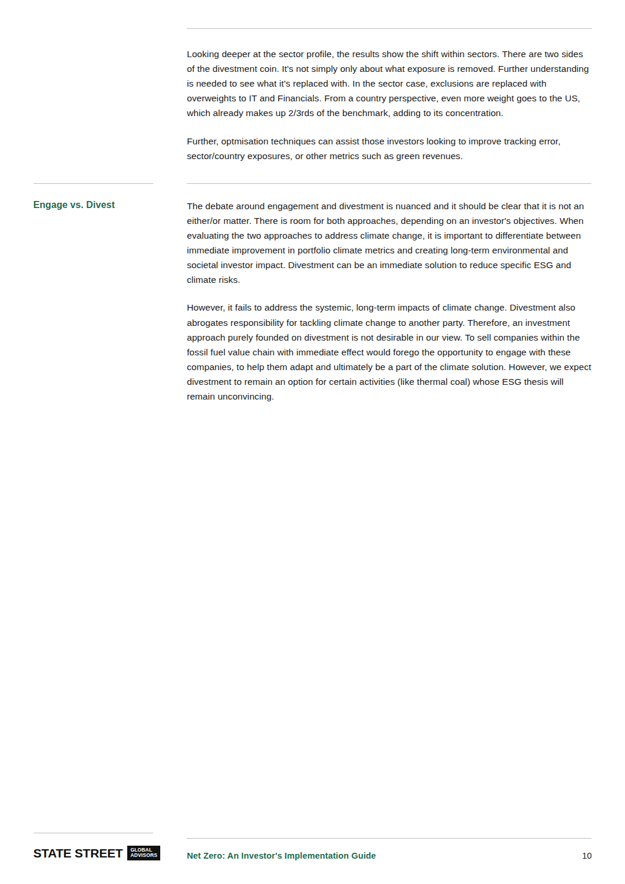Looking deeper at the sector profile, the results show the shift within sectors. There are two sides of the divestment coin. It's not simply only about what exposure is removed. Further understanding is needed to see what it's replaced with. In the sector case, exclusions are replaced with overweights to IT and Financials. From a country perspective, even more weight goes to the US, which already makes up 2/3rds of the benchmark, adding to its concentration.
Further, optmisation techniques can assist those investors looking to improve tracking error, sector/country exposures, or other metrics such as green revenues.
Engage vs. Divest
The debate around engagement and divestment is nuanced and it should be clear that it is not an either/or matter. There is room for both approaches, depending on an investor's objectives. When evaluating the two approaches to address climate change, it is important to differentiate between immediate improvement in portfolio climate metrics and creating long-term environmental and societal investor impact. Divestment can be an immediate solution to reduce specific ESG and climate risks.
However, it fails to address the systemic, long-term impacts of climate change. Divestment also abrogates responsibility for tackling climate change to another party. Therefore, an investment approach purely founded on divestment is not desirable in our view. To sell companies within the fossil fuel value chain with immediate effect would forego the opportunity to engage with these companies, to help them adapt and ultimately be a part of the climate solution. However, we expect divestment to remain an option for certain activities (like thermal coal) whose ESG thesis will remain unconvincing.
STATE STREET GLOBAL ADVISORS
Net Zero: An Investor's Implementation Guide 10